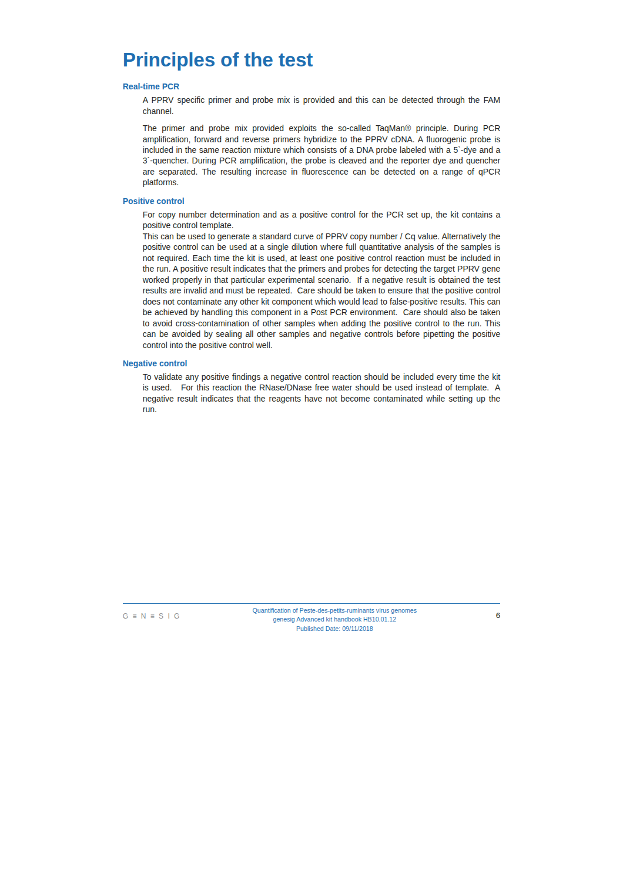Principles of the test
Real-time PCR
A PPRV specific primer and probe mix is provided and this can be detected through the FAM channel.
The primer and probe mix provided exploits the so-called TaqMan® principle. During PCR amplification, forward and reverse primers hybridize to the PPRV cDNA. A fluorogenic probe is included in the same reaction mixture which consists of a DNA probe labeled with a 5`-dye and a 3`-quencher. During PCR amplification, the probe is cleaved and the reporter dye and quencher are separated. The resulting increase in fluorescence can be detected on a range of qPCR platforms.
Positive control
For copy number determination and as a positive control for the PCR set up, the kit contains a positive control template.
This can be used to generate a standard curve of PPRV copy number / Cq value. Alternatively the positive control can be used at a single dilution where full quantitative analysis of the samples is not required. Each time the kit is used, at least one positive control reaction must be included in the run. A positive result indicates that the primers and probes for detecting the target PPRV gene worked properly in that particular experimental scenario. If a negative result is obtained the test results are invalid and must be repeated. Care should be taken to ensure that the positive control does not contaminate any other kit component which would lead to false-positive results. This can be achieved by handling this component in a Post PCR environment. Care should also be taken to avoid cross-contamination of other samples when adding the positive control to the run. This can be avoided by sealing all other samples and negative controls before pipetting the positive control into the positive control well.
Negative control
To validate any positive findings a negative control reaction should be included every time the kit is used. For this reaction the RNase/DNase free water should be used instead of template. A negative result indicates that the reagents have not become contaminated while setting up the run.
G ≡ N ≡ S I G
Quantification of Peste-des-petits-ruminants virus genomes
genesig Advanced kit handbook HB10.01.12
Published Date: 09/11/2018
6